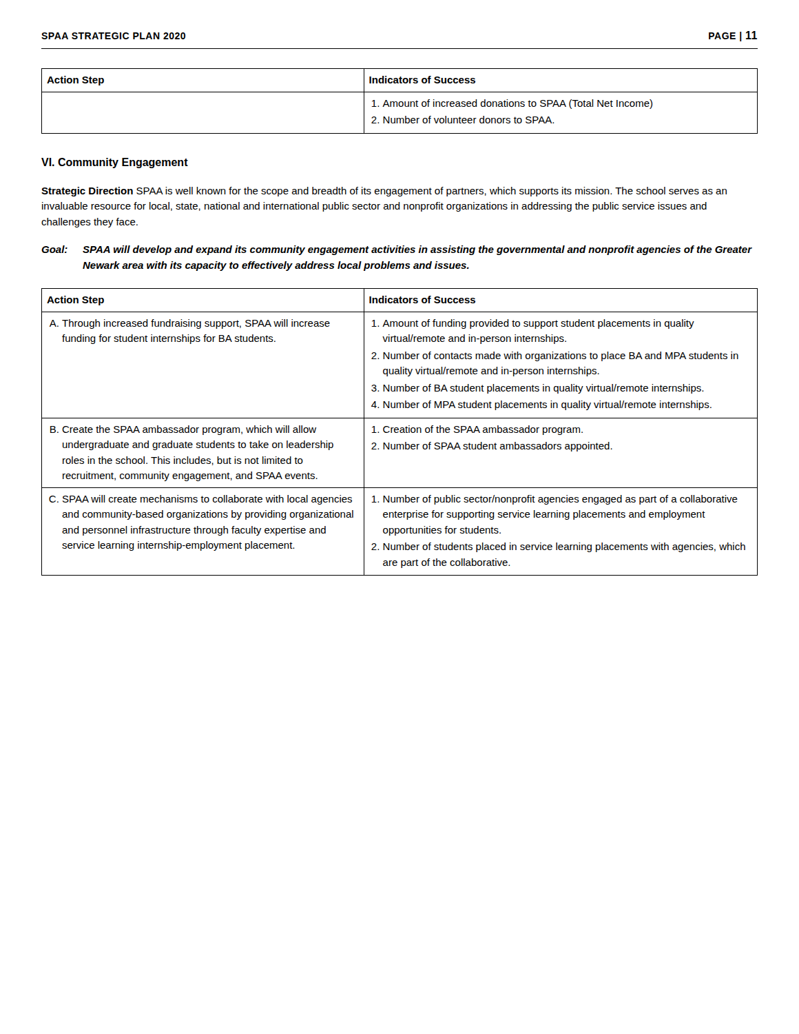SPAA STRATEGIC PLAN 2020 PAGE | 11
| Action Step | Indicators of Success |
| --- | --- |
| | Amount of increased donations to SPAA (Total Net Income) Number of volunteer donors to SPAA. |
VI. Community Engagement
Strategic Direction SPAA is well known for the scope and breadth of its engagement of partners, which supports its mission. The school serves as an invaluable resource for local, state, national and international public sector and nonprofit organizations in addressing the public service issues and challenges they face.
Goal: SPAA will develop and expand its community engagement activities in assisting the governmental and nonprofit agencies of the Greater Newark area with its capacity to effectively address local problems and issues.
| Action Step | Indicators of Success |
| --- | --- |
| Through increased fundraising support, SPAA will increase funding for student internships for BA students. | Amount of funding provided to support student placements in quality virtual/remote and in-person internships. Number of contacts made with organizations to place BA and MPA students in quality virtual/remote and in-person internships. Number of BA student placements in quality virtual/remote internships. Number of MPA student placements in quality virtual/remote internships. |
| Create the SPAA ambassador program, which will allow undergraduate and graduate students to take on leadership roles in the school. This includes, but is not limited to recruitment, community engagement, and SPAA events. | Creation of the SPAA ambassador program. Number of SPAA student ambassadors appointed. |
| SPAA will create mechanisms to collaborate with local agencies and community-based organizations by providing organizational and personnel infrastructure through faculty expertise and service learning internship-employment placement. | Number of public sector/nonprofit agencies engaged as part of a collaborative enterprise for supporting service learning placements and employment opportunities for students. Number of students placed in service learning placements with agencies, which are part of the collaborative. |